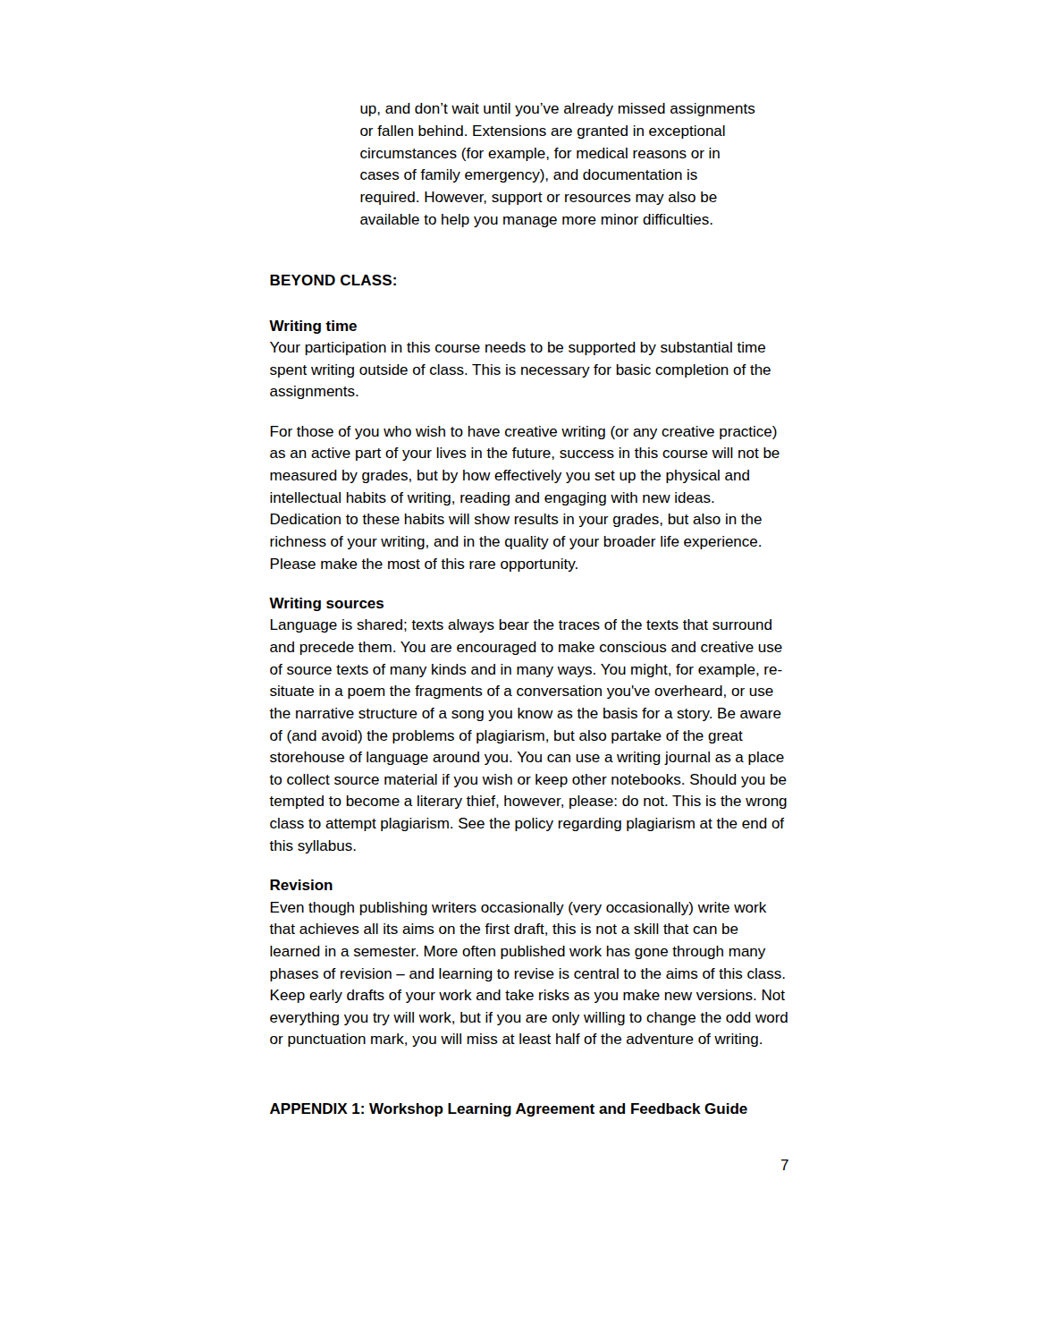up, and don’t wait until you’ve already missed assignments or fallen behind. Extensions are granted in exceptional circumstances (for example, for medical reasons or in cases of family emergency), and documentation is required. However, support or resources may also be available to help you manage more minor difficulties.
BEYOND CLASS:
Writing time
Your participation in this course needs to be supported by substantial time spent writing outside of class. This is necessary for basic completion of the assignments.
For those of you who wish to have creative writing (or any creative practice) as an active part of your lives in the future, success in this course will not be measured by grades, but by how effectively you set up the physical and intellectual habits of writing, reading and engaging with new ideas. Dedication to these habits will show results in your grades, but also in the richness of your writing, and in the quality of your broader life experience. Please make the most of this rare opportunity.
Writing sources
Language is shared; texts always bear the traces of the texts that surround and precede them. You are encouraged to make conscious and creative use of source texts of many kinds and in many ways. You might, for example, re-situate in a poem the fragments of a conversation you've overheard, or use the narrative structure of a song you know as the basis for a story. Be aware of (and avoid) the problems of plagiarism, but also partake of the great storehouse of language around you. You can use a writing journal as a place to collect source material if you wish or keep other notebooks. Should you be tempted to become a literary thief, however, please: do not. This is the wrong class to attempt plagiarism. See the policy regarding plagiarism at the end of this syllabus.
Revision
Even though publishing writers occasionally (very occasionally) write work that achieves all its aims on the first draft, this is not a skill that can be learned in a semester. More often published work has gone through many phases of revision – and learning to revise is central to the aims of this class. Keep early drafts of your work and take risks as you make new versions. Not everything you try will work, but if you are only willing to change the odd word or punctuation mark, you will miss at least half of the adventure of writing.
APPENDIX 1: Workshop Learning Agreement and Feedback Guide
7